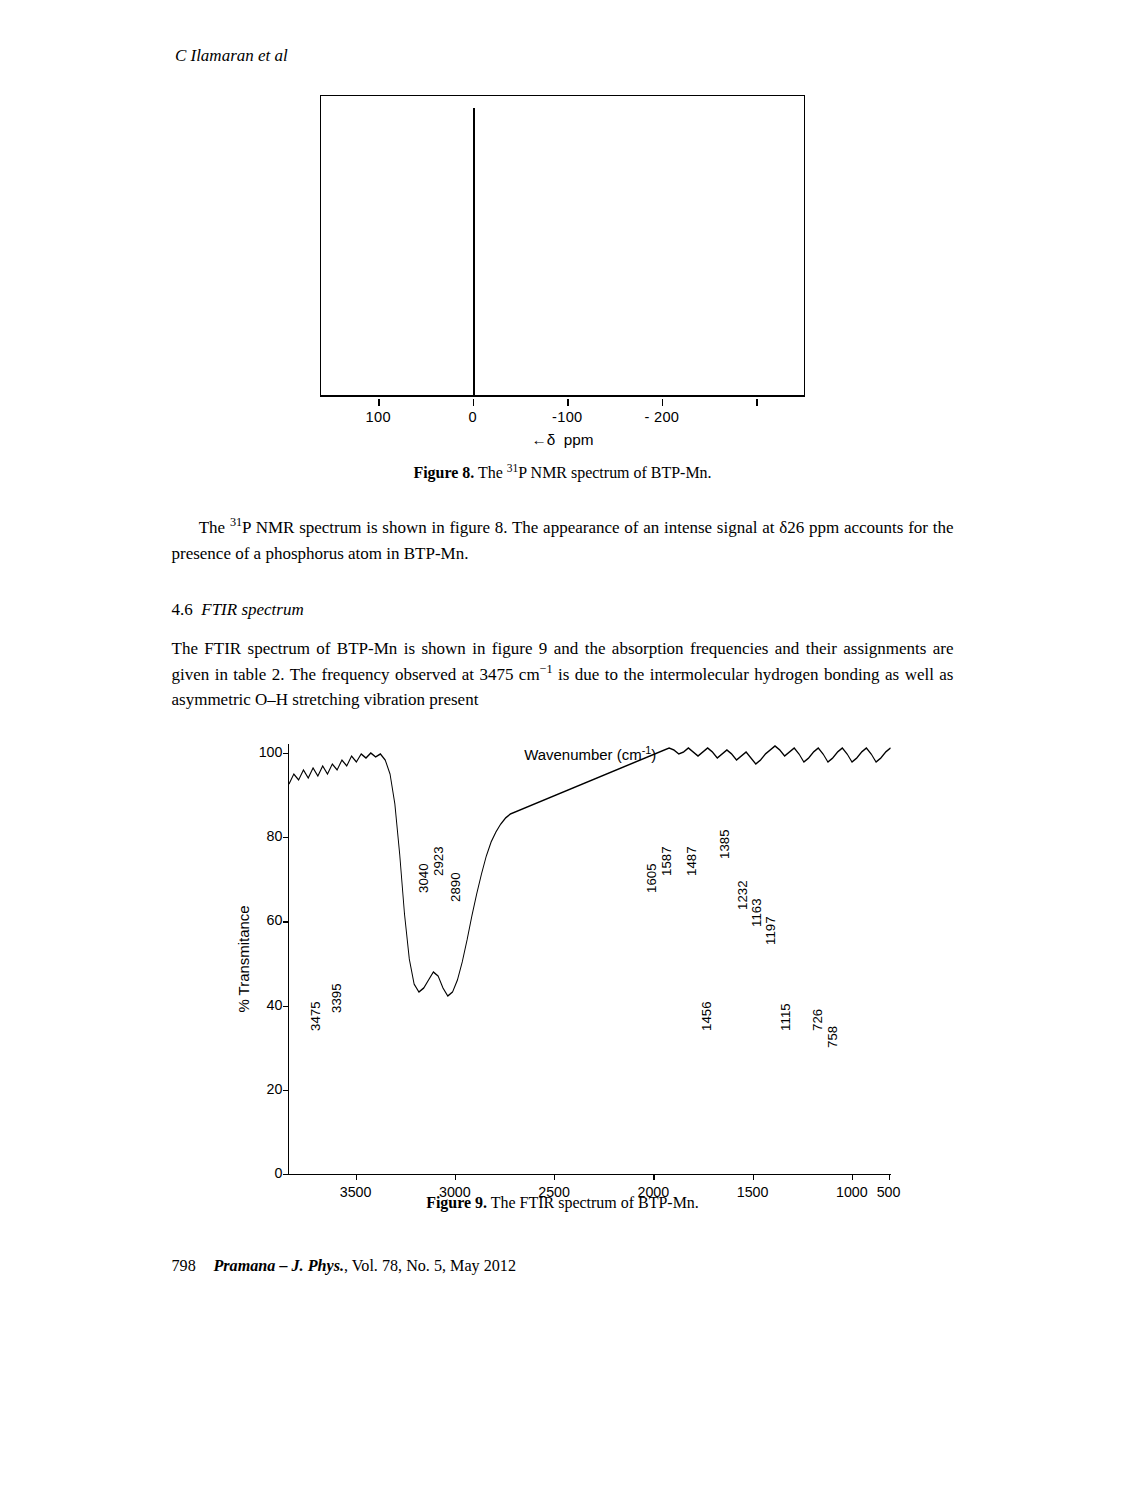C Ilamaran et al
100 0 -100 - 200
←δ ppm
Figure 8. The 31P NMR spectrum of BTP-Mn.
The 31P NMR spectrum is shown in figure 8. The appearance of an intense signal at δ26 ppm accounts for the presence of a phosphorus atom in BTP-Mn.
4.6 FTIR spectrum
The FTIR spectrum of BTP-Mn is shown in figure 9 and the absorption frequencies and their assignments are given in table 2. The frequency observed at 3475 cm−1 is due to the intermolecular hydrogen bonding as well as asymmetric O–H stretching vibration present
% Transmitance 100 80 60 40 20 0 3500 3000 2500 2000 1500 1000 500 3475 3395 3040 2923 2890 1605 1587 1487 1456 1385 1232 1163 1197 1115 726 758
Wavenumber (cm-1)
Figure 9. The FTIR spectrum of BTP-Mn.
798 Pramana – J. Phys., Vol. 78, No. 5, May 2012